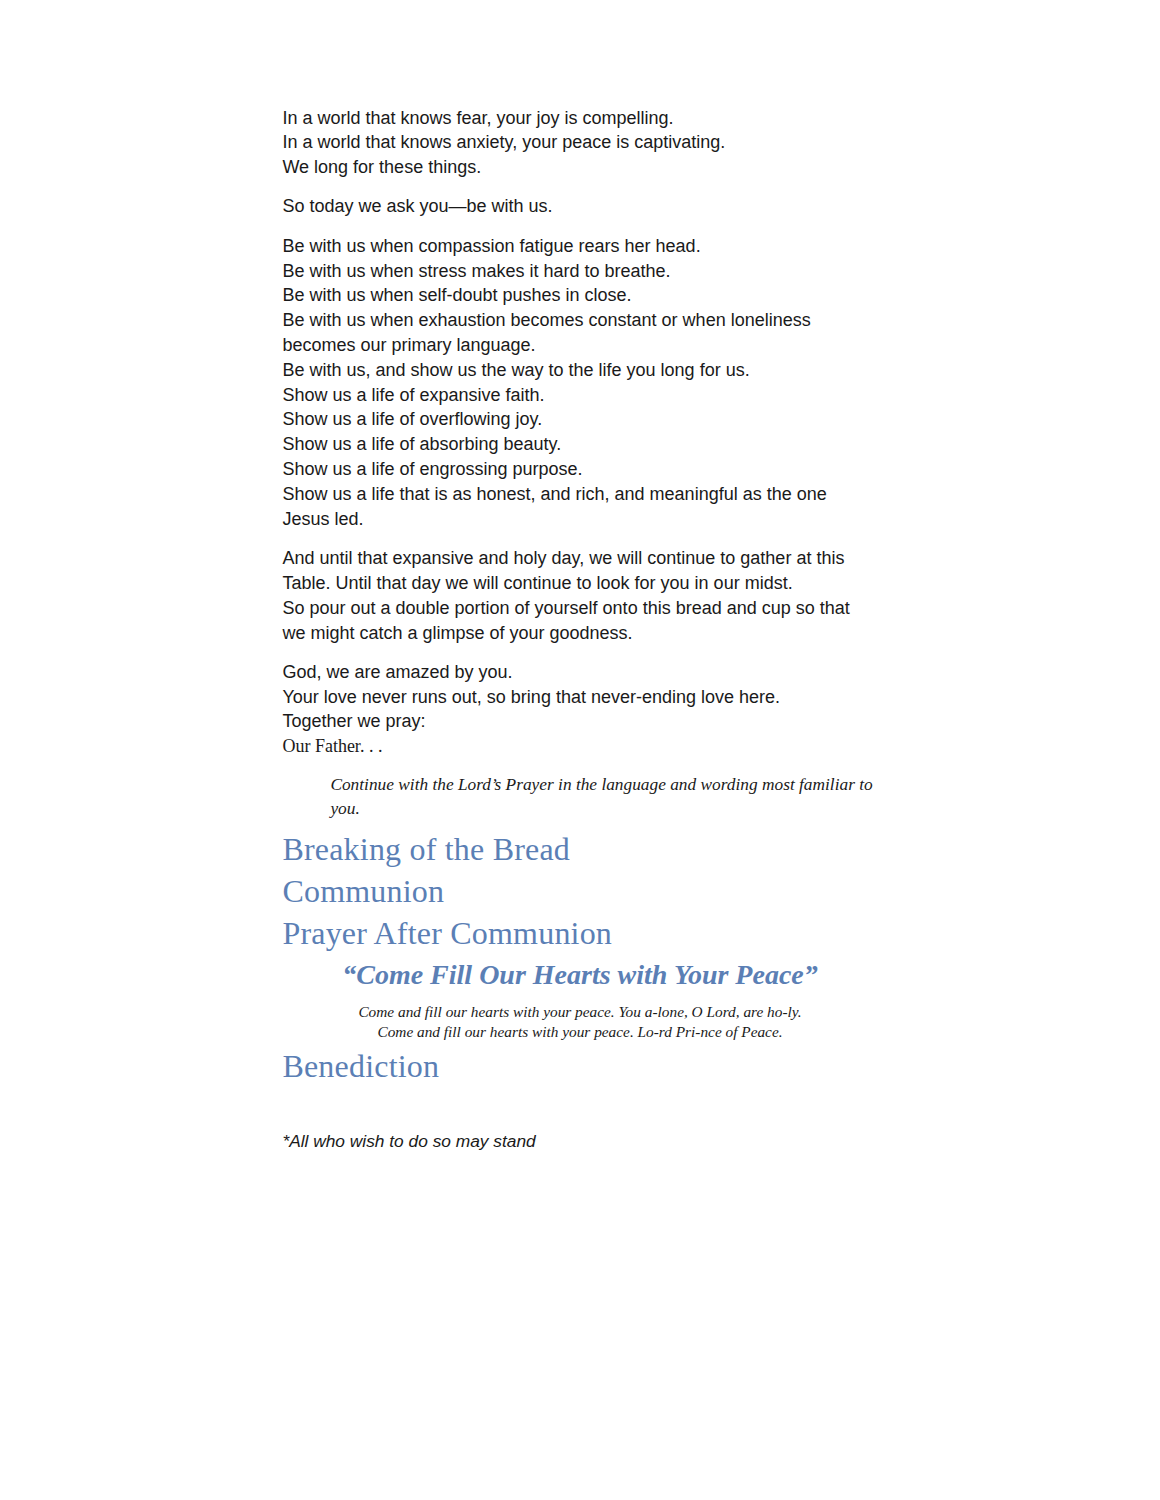In a world that knows fear, your joy is compelling.
In a world that knows anxiety, your peace is captivating.
We long for these things.
So today we ask you—be with us.
Be with us when compassion fatigue rears her head.
Be with us when stress makes it hard to breathe.
Be with us when self-doubt pushes in close.
Be with us when exhaustion becomes constant or when loneliness becomes our primary language.
Be with us, and show us the way to the life you long for us.
Show us a life of expansive faith.
Show us a life of overflowing joy.
Show us a life of absorbing beauty.
Show us a life of engrossing purpose.
Show us a life that is as honest, and rich, and meaningful as the one Jesus led.
And until that expansive and holy day, we will continue to gather at this Table. Until that day we will continue to look for you in our midst.
So pour out a double portion of yourself onto this bread and cup so that we might catch a glimpse of your goodness.
God, we are amazed by you.
Your love never runs out, so bring that never-ending love here.
Together we pray:
Our Father. . .
Continue with the Lord’s Prayer in the language and wording most familiar to you.
Breaking of the Bread
Communion
Prayer After Communion
“Come Fill Our Hearts with Your Peace”
Come and fill our hearts with your peace. You a-lone, O Lord, are ho-ly.
Come and fill our hearts with your peace. Lo-rd Pri-nce of Peace.
Benediction
*All who wish to do so may stand